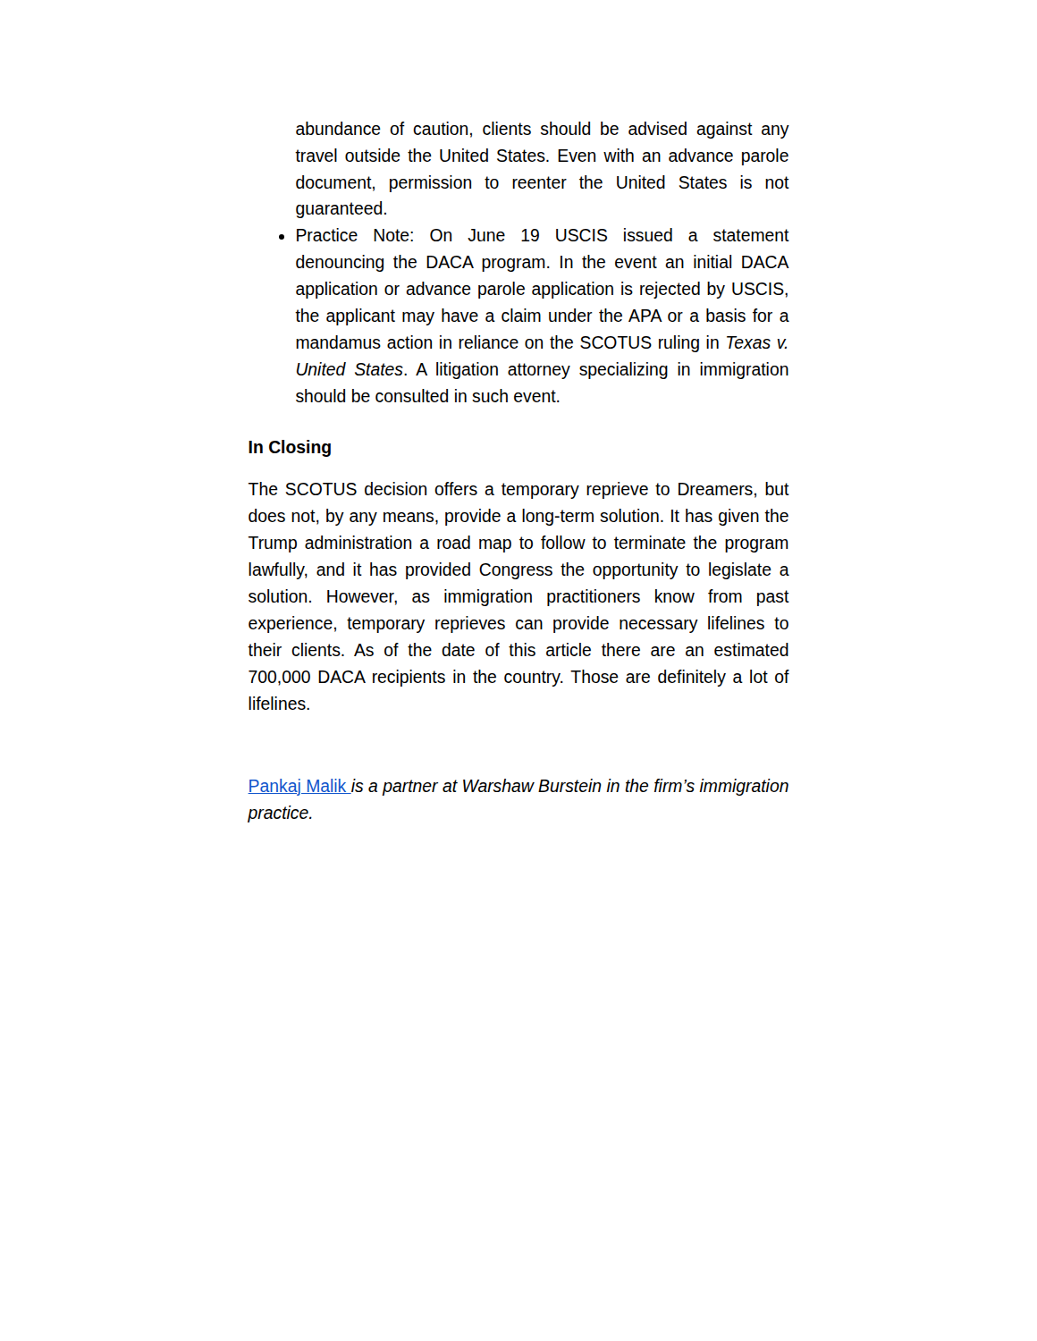abundance of caution, clients should be advised against any travel outside the United States. Even with an advance parole document, permission to reenter the United States is not guaranteed.
Practice Note: On June 19 USCIS issued a statement denouncing the DACA program. In the event an initial DACA application or advance parole application is rejected by USCIS, the applicant may have a claim under the APA or a basis for a mandamus action in reliance on the SCOTUS ruling in Texas v. United States. A litigation attorney specializing in immigration should be consulted in such event.
In Closing
The SCOTUS decision offers a temporary reprieve to Dreamers, but does not, by any means, provide a long-term solution. It has given the Trump administration a road map to follow to terminate the program lawfully, and it has provided Congress the opportunity to legislate a solution. However, as immigration practitioners know from past experience, temporary reprieves can provide necessary lifelines to their clients. As of the date of this article there are an estimated 700,000 DACA recipients in the country. Those are definitely a lot of lifelines.
Pankaj Malik is a partner at Warshaw Burstein in the firm’s immigration practice.